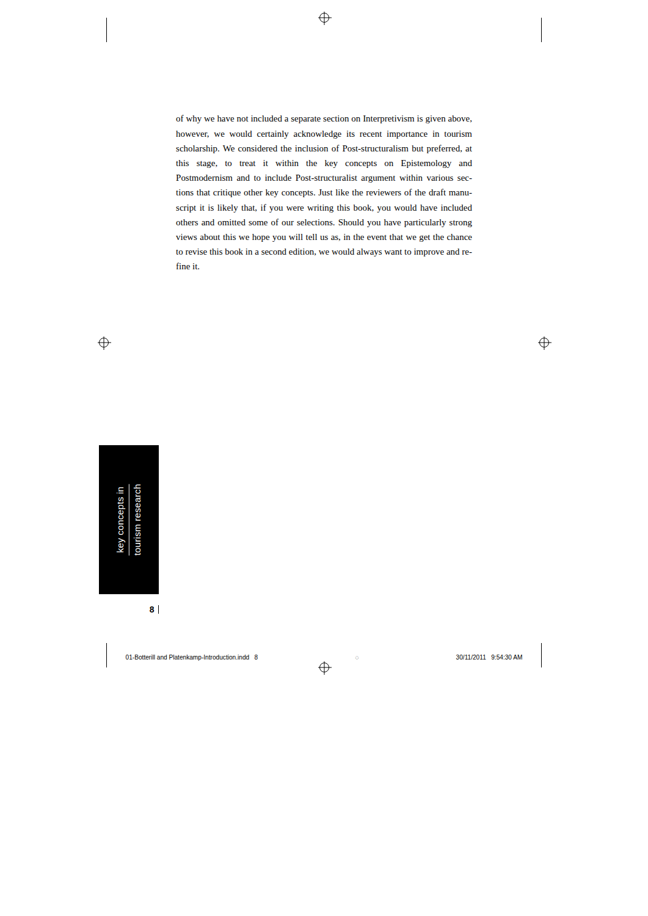of why we have not included a separate section on Interpretivism is given above, however, we would certainly acknowledge its recent importance in tourism scholarship. We considered the inclusion of Post-structuralism but preferred, at this stage, to treat it within the key concepts on Epistemology and Postmodernism and to include Post-structuralist argument within various sections that critique other key concepts. Just like the reviewers of the draft manuscript it is likely that, if you were writing this book, you would have included others and omitted some of our selections. Should you have particularly strong views about this we hope you will tell us as, in the event that we get the chance to revise this book in a second edition, we would always want to improve and refine it.
key concepts in tourism research
8
01-Botterill and Platenkamp-Introduction.indd 8 ◌ 30/11/2011 9:54:30 AM